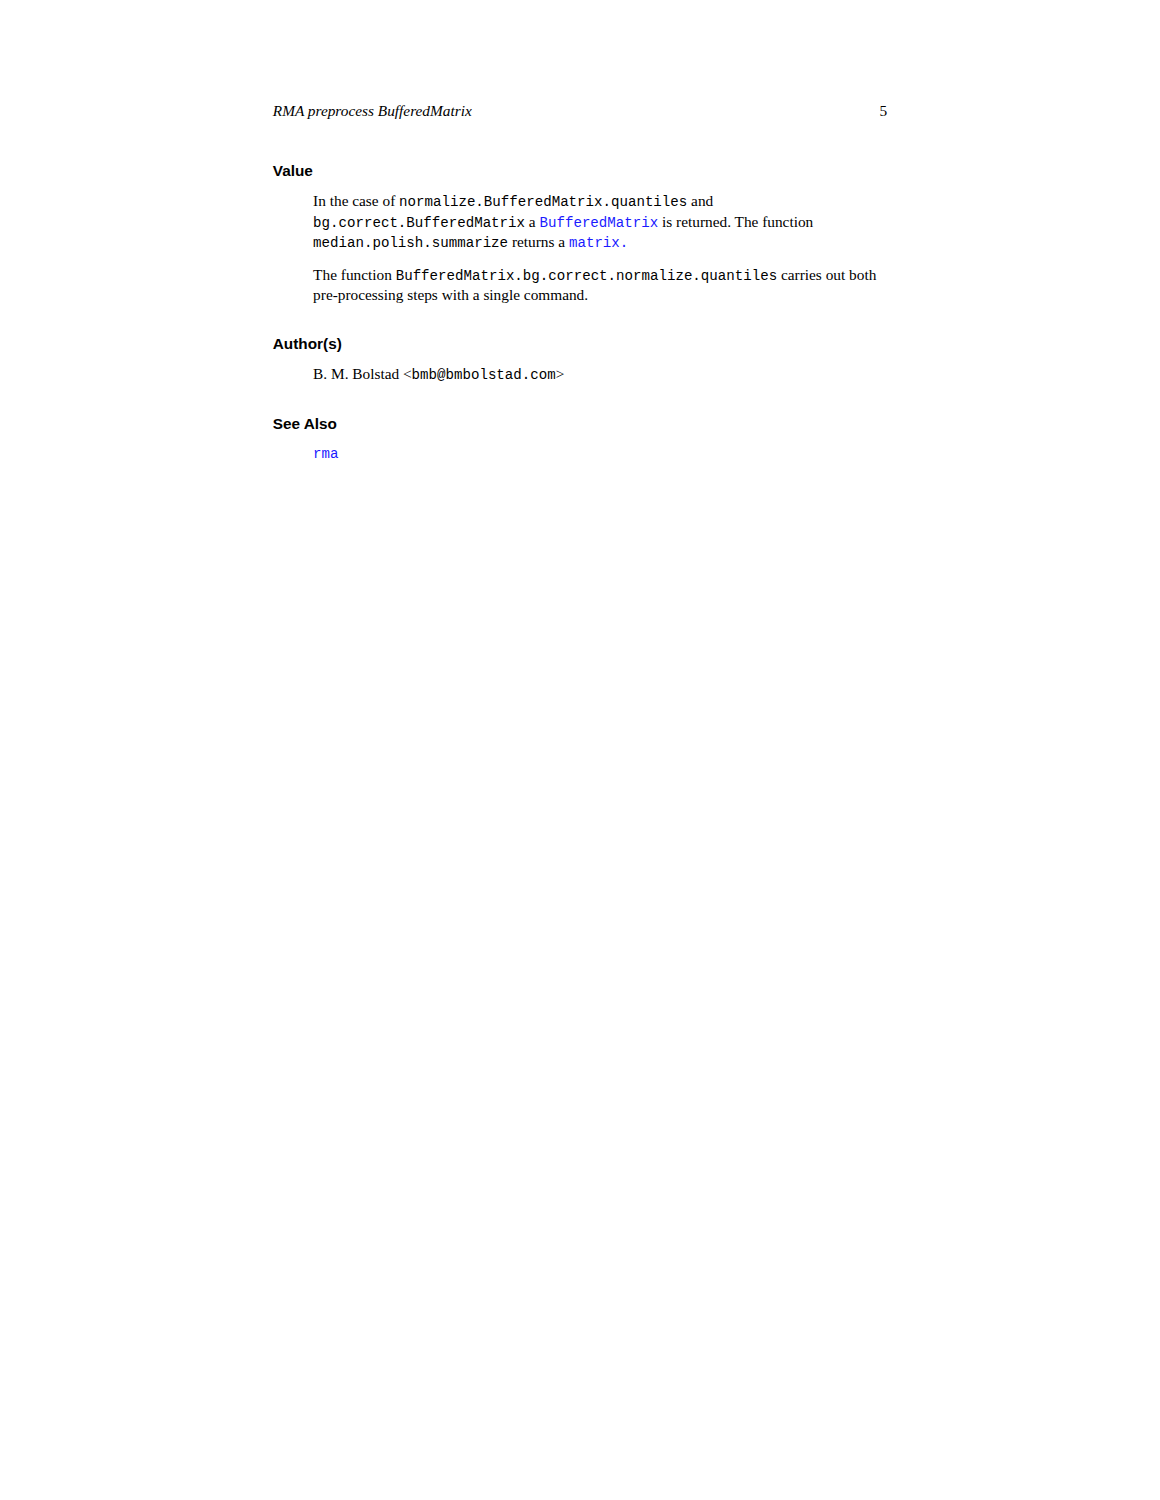RMA preprocess BufferedMatrix 5
Value
In the case of normalize.BufferedMatrix.quantiles and bg.correct.BufferedMatrix a BufferedMatrix is returned. The function median.polish.summarize returns a matrix.
The function BufferedMatrix.bg.correct.normalize.quantiles carries out both pre-processing steps with a single command.
Author(s)
B. M. Bolstad <bmb@bmbolstad.com>
See Also
rma